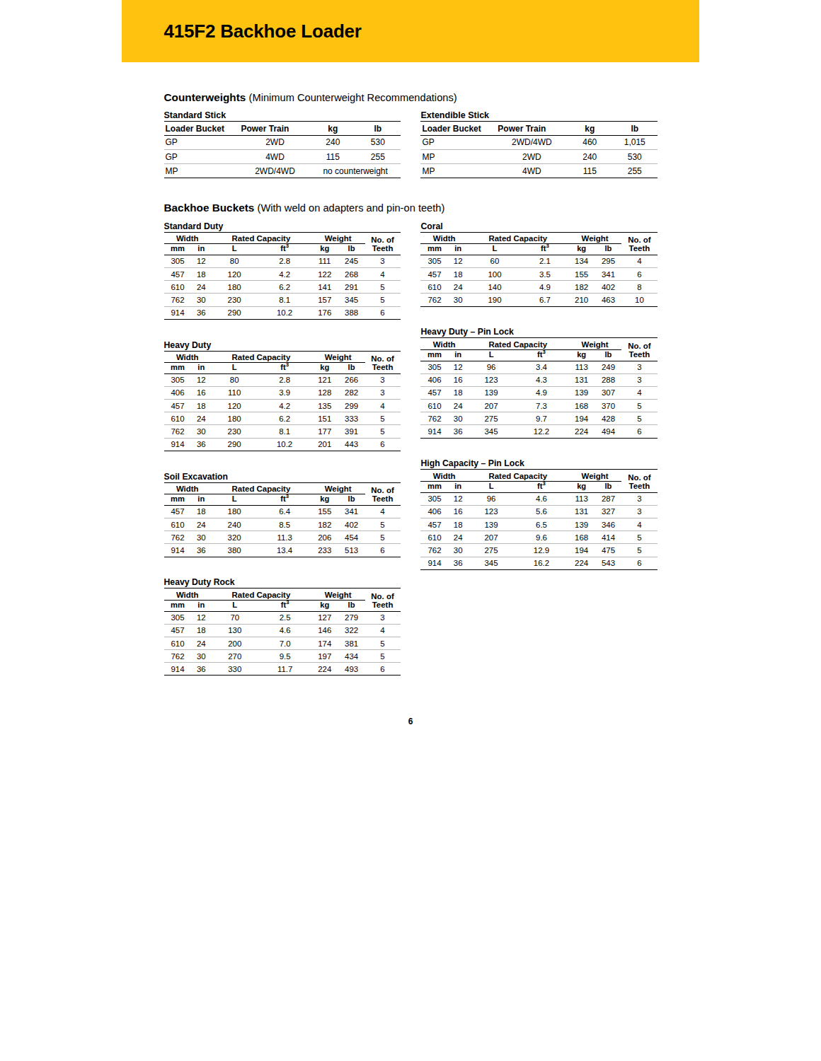415F2 Backhoe Loader
Counterweights (Minimum Counterweight Recommendations)
Standard Stick
| Loader Bucket | Power Train | kg | lb |
| --- | --- | --- | --- |
| GP | 2WD | 240 | 530 |
| GP | 4WD | 115 | 255 |
| MP | 2WD/4WD | no counterweight |
Extendible Stick
| Loader Bucket | Power Train | kg | lb |
| --- | --- | --- | --- |
| GP | 2WD/4WD | 460 | 1,015 |
| MP | 2WD | 240 | 530 |
| MP | 4WD | 115 | 255 |
Backhoe Buckets (With weld on adapters and pin-on teeth)
Standard Duty
| Width | Rated Capacity | Weight | No. of Teeth |
| --- | --- | --- | --- |
| mm | in | L | ft 3 | kg | lb |
| 305 | 12 | 80 | 2.8 | 111 | 245 | 3 |
| 457 | 18 | 120 | 4.2 | 122 | 268 | 4 |
| 610 | 24 | 180 | 6.2 | 141 | 291 | 5 |
| 762 | 30 | 230 | 8.1 | 157 | 345 | 5 |
| 914 | 36 | 290 | 10.2 | 176 | 388 | 6 |
Heavy Duty
| Width | Rated Capacity | Weight | No. of Teeth |
| --- | --- | --- | --- |
| mm | in | L | ft 3 | kg | lb |
| 305 | 12 | 80 | 2.8 | 121 | 266 | 3 |
| 406 | 16 | 110 | 3.9 | 128 | 282 | 3 |
| 457 | 18 | 120 | 4.2 | 135 | 299 | 4 |
| 610 | 24 | 180 | 6.2 | 151 | 333 | 5 |
| 762 | 30 | 230 | 8.1 | 177 | 391 | 5 |
| 914 | 36 | 290 | 10.2 | 201 | 443 | 6 |
Soil Excavation
| Width | Rated Capacity | Weight | No. of Teeth |
| --- | --- | --- | --- |
| mm | in | L | ft 3 | kg | lb |
| 457 | 18 | 180 | 6.4 | 155 | 341 | 4 |
| 610 | 24 | 240 | 8.5 | 182 | 402 | 5 |
| 762 | 30 | 320 | 11.3 | 206 | 454 | 5 |
| 914 | 36 | 380 | 13.4 | 233 | 513 | 6 |
Heavy Duty Rock
| Width | Rated Capacity | Weight | No. of Teeth |
| --- | --- | --- | --- |
| mm | in | L | ft 3 | kg | lb |
| 305 | 12 | 70 | 2.5 | 127 | 279 | 3 |
| 457 | 18 | 130 | 4.6 | 146 | 322 | 4 |
| 610 | 24 | 200 | 7.0 | 174 | 381 | 5 |
| 762 | 30 | 270 | 9.5 | 197 | 434 | 5 |
| 914 | 36 | 330 | 11.7 | 224 | 493 | 6 |
Coral
| Width | Rated Capacity | Weight | No. of Teeth |
| --- | --- | --- | --- |
| mm | in | L | ft 3 | kg | lb |
| 305 | 12 | 60 | 2.1 | 134 | 295 | 4 |
| 457 | 18 | 100 | 3.5 | 155 | 341 | 6 |
| 610 | 24 | 140 | 4.9 | 182 | 402 | 8 |
| 762 | 30 | 190 | 6.7 | 210 | 463 | 10 |
Heavy Duty – Pin Lock
| Width | Rated Capacity | Weight | No. of Teeth |
| --- | --- | --- | --- |
| mm | in | L | ft 3 | kg | lb |
| 305 | 12 | 96 | 3.4 | 113 | 249 | 3 |
| 406 | 16 | 123 | 4.3 | 131 | 288 | 3 |
| 457 | 18 | 139 | 4.9 | 139 | 307 | 4 |
| 610 | 24 | 207 | 7.3 | 168 | 370 | 5 |
| 762 | 30 | 275 | 9.7 | 194 | 428 | 5 |
| 914 | 36 | 345 | 12.2 | 224 | 494 | 6 |
High Capacity – Pin Lock
| Width | Rated Capacity | Weight | No. of Teeth |
| --- | --- | --- | --- |
| mm | in | L | ft 3 | kg | lb |
| 305 | 12 | 96 | 4.6 | 113 | 287 | 3 |
| 406 | 16 | 123 | 5.6 | 131 | 327 | 3 |
| 457 | 18 | 139 | 6.5 | 139 | 346 | 4 |
| 610 | 24 | 207 | 9.6 | 168 | 414 | 5 |
| 762 | 30 | 275 | 12.9 | 194 | 475 | 5 |
| 914 | 36 | 345 | 16.2 | 224 | 543 | 6 |
6